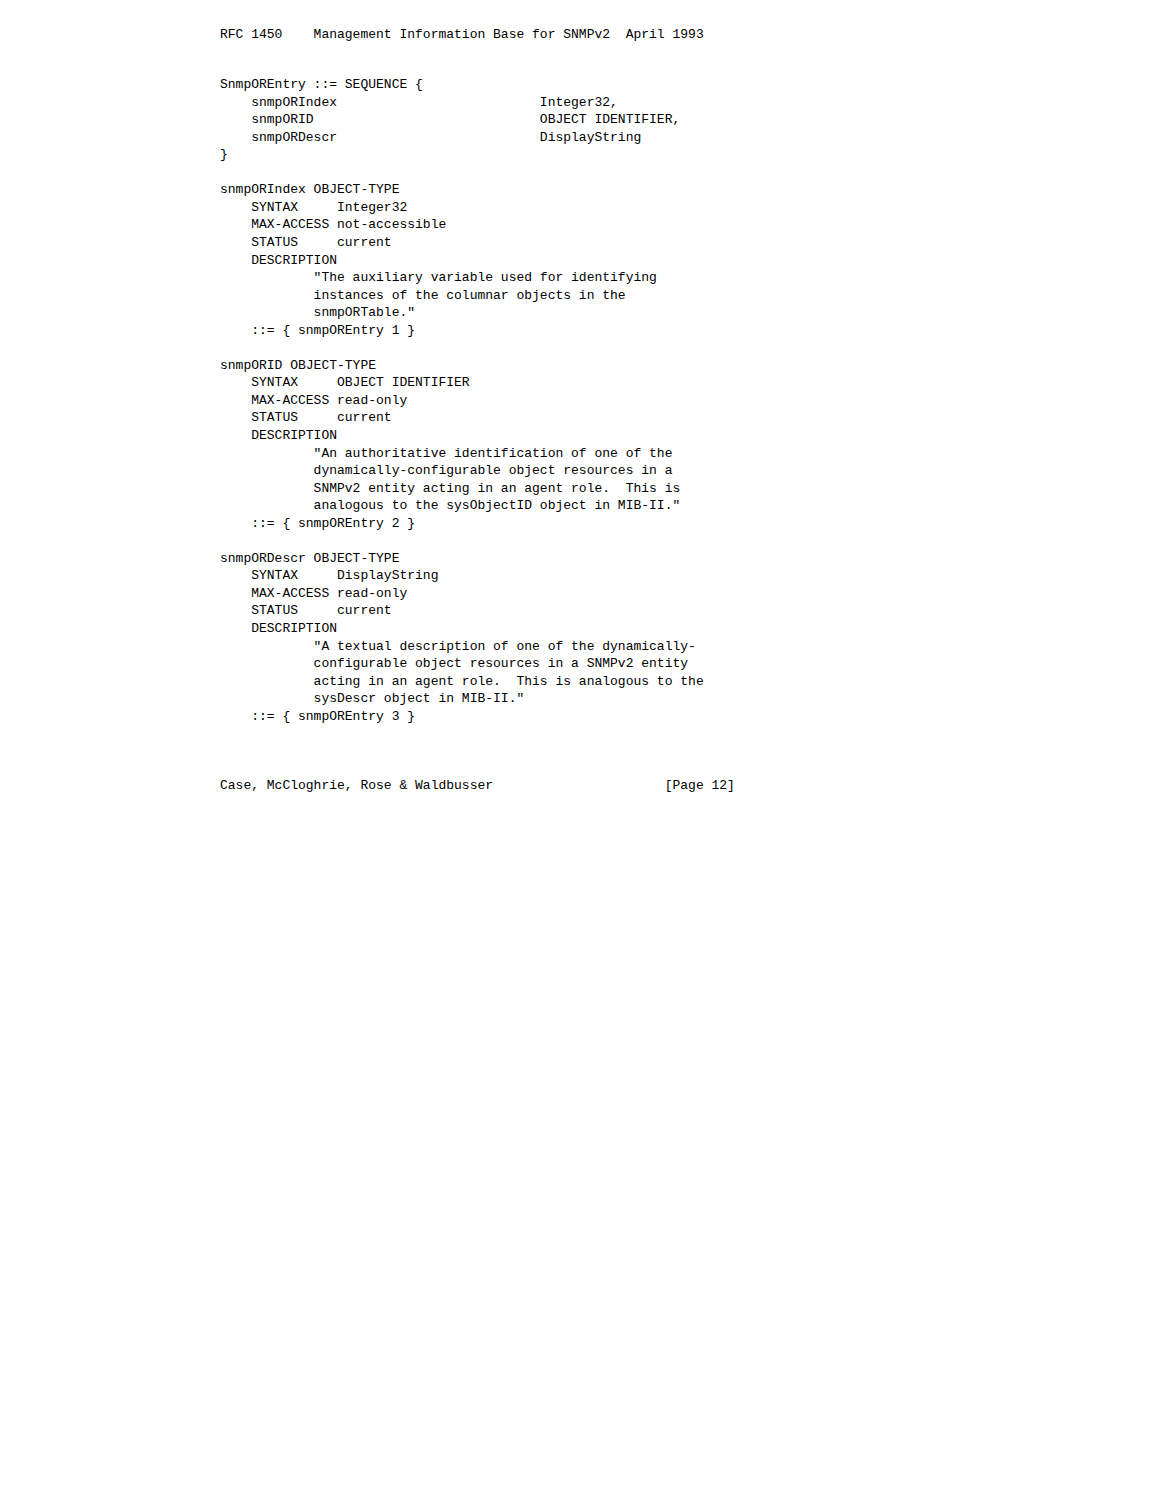RFC 1450    Management Information Base for SNMPv2  April 1993
SnmpOREntry ::= SEQUENCE {
    snmpORIndex                          Integer32,
    snmpORID                             OBJECT IDENTIFIER,
    snmpORDescr                          DisplayString
}

snmpORIndex OBJECT-TYPE
    SYNTAX     Integer32
    MAX-ACCESS not-accessible
    STATUS     current
    DESCRIPTION
            "The auxiliary variable used for identifying
            instances of the columnar objects in the
            snmpORTable."
    ::= { snmpOREntry 1 }

snmpORID OBJECT-TYPE
    SYNTAX     OBJECT IDENTIFIER
    MAX-ACCESS read-only
    STATUS     current
    DESCRIPTION
            "An authoritative identification of one of the
            dynamically-configurable object resources in a
            SNMPv2 entity acting in an agent role.  This is
            analogous to the sysObjectID object in MIB-II."
    ::= { snmpOREntry 2 }

snmpORDescr OBJECT-TYPE
    SYNTAX     DisplayString
    MAX-ACCESS read-only
    STATUS     current
    DESCRIPTION
            "A textual description of one of the dynamically-
            configurable object resources in a SNMPv2 entity
            acting in an agent role.  This is analogous to the
            sysDescr object in MIB-II."
    ::= { snmpOREntry 3 }
Case, McCloghrie, Rose & Waldbusser                      [Page 12]